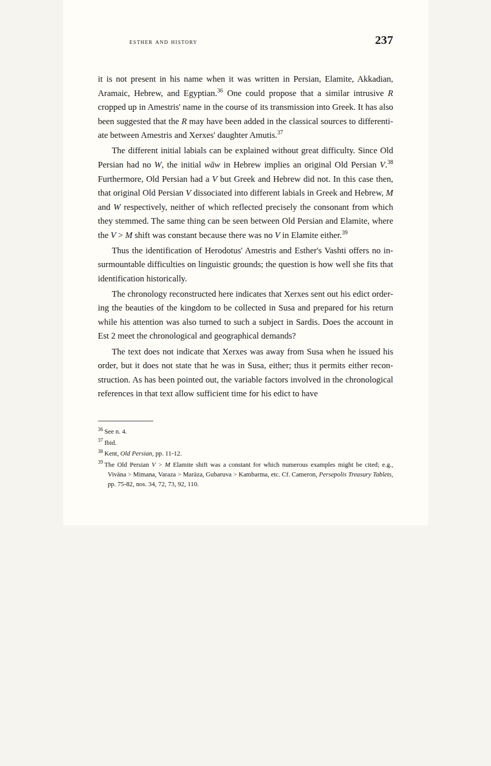Esther and History
237
it is not present in his name when it was written in Persian, Elamite, Akkadian, Aramaic, Hebrew, and Egyptian.36 One could propose that a similar intrusive R cropped up in Amestris' name in the course of its transmission into Greek. It has also been suggested that the R may have been added in the classical sources to differentiate between Amestris and Xerxes' daughter Amutis.37
The different initial labials can be explained without great difficulty. Since Old Persian had no W, the initial wāw in Hebrew implies an original Old Persian V.38 Furthermore, Old Persian had a V but Greek and Hebrew did not. In this case then, that original Old Persian V dissociated into different labials in Greek and Hebrew, M and W respectively, neither of which reflected precisely the consonant from which they stemmed. The same thing can be seen between Old Persian and Elamite, where the V > M shift was constant because there was no V in Elamite either.39
Thus the identification of Herodotus' Amestris and Esther's Vashti offers no insurmountable difficulties on linguistic grounds; the question is how well she fits that identification historically.
The chronology reconstructed here indicates that Xerxes sent out his edict ordering the beauties of the kingdom to be collected in Susa and prepared for his return while his attention was also turned to such a subject in Sardis. Does the account in Est 2 meet the chronological and geographical demands?
The text does not indicate that Xerxes was away from Susa when he issued his order, but it does not state that he was in Susa, either; thus it permits either reconstruction. As has been pointed out, the variable factors involved in the chronological references in that text allow sufficient time for his edict to have
36 See n. 4.
37 Ibid.
38 Kent, Old Persian, pp. 11-12.
39 The Old Persian V > M Elamite shift was a constant for which numerous examples might be cited; e.g., Vivāna > Mimana, Varaza > Marāza, Gubaruva > Kambarma, etc. Cf. Cameron, Persepolis Treasury Tablets, pp. 75-82, nos. 34, 72, 73, 92, 110.